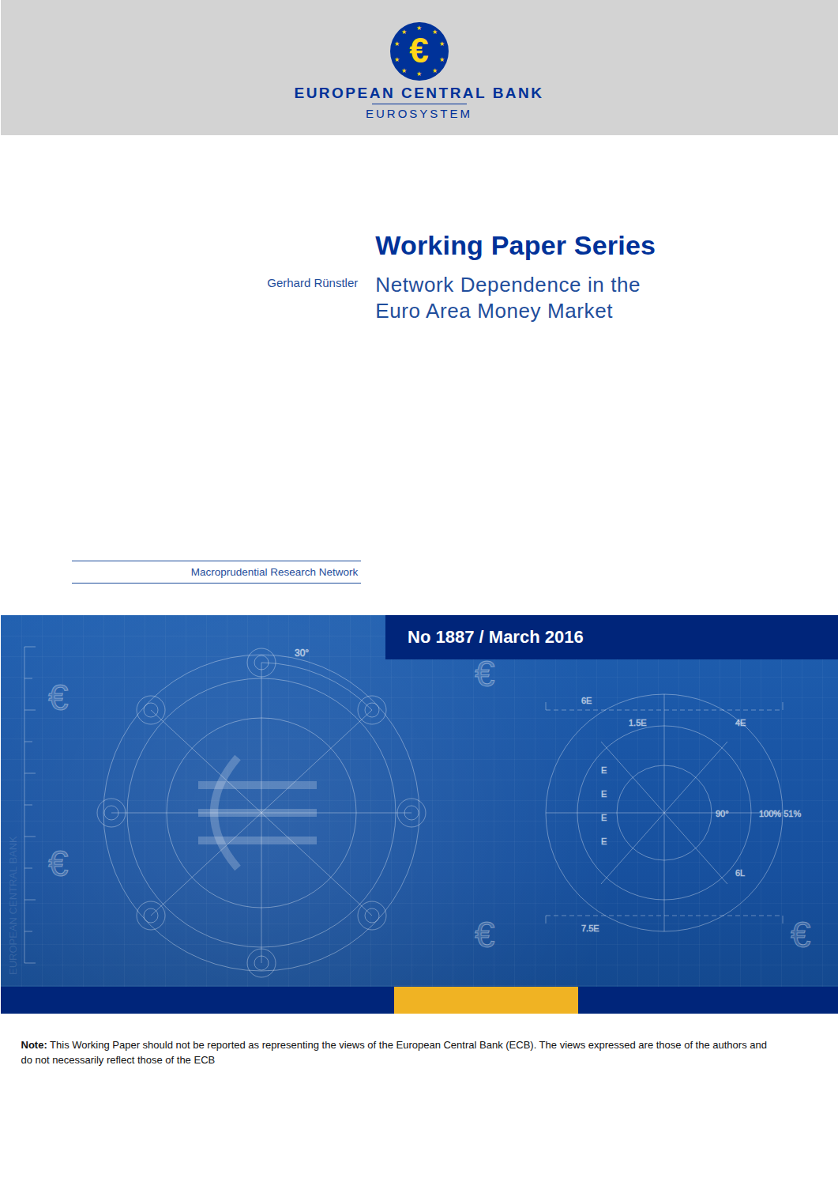★ ★ ★ ★ ★ ★ ★ ★ ★ ★
EUROPEAN CENTRAL BANK
EUROSYSTEM
Gerhard Rünstler
Working Paper Series
Network Dependence in the
Euro Area Money Market
Macroprudential Research Network
30° 6E 7.5E 1.5E 4E 90° 100% 51% 6L E E E E € € € € € EUROPEAN CENTRAL BANK
No 1887 / March 2016
Note: This Working Paper should not be reported as representing the views of the European Central Bank (ECB). The views expressed are those of the authors and do not necessarily reflect those of the ECB